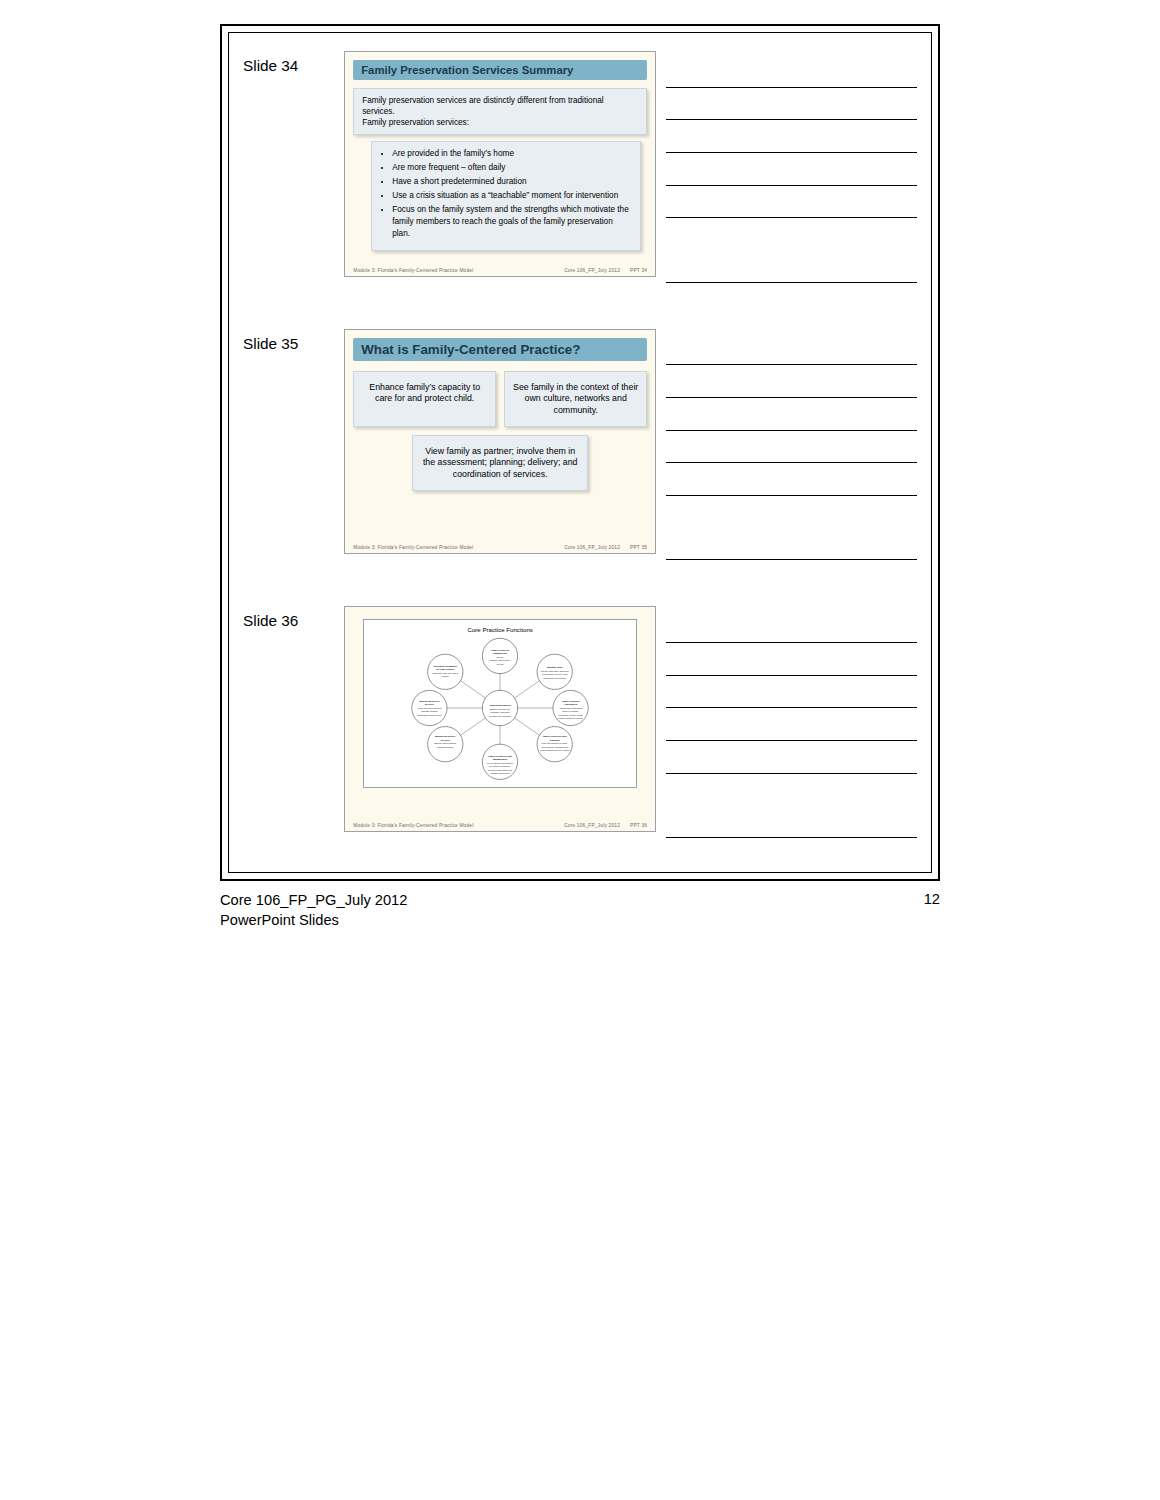Slide 34
Family Preservation Services Summary
Family preservation services are distinctly different from traditional services.
Family preservation services:
Are provided in the family’s home
Are more frequent – often daily
Have a short predetermined duration
Use a crisis situation as a “teachable” moment for intervention
Focus on the family system and the strengths which motivate the family members to reach the goals of the family preservation plan.
Module 3: Florida’s Family-Centered Practice Model Core 106_FP_July 2012 PPT 34
Slide 35
What is Family-Centered Practice?
Enhance family’s capacity to care for and protect child.
See family in the context of their own culture, networks and community.
View family as partner; involve them in the assessment; planning; delivery; and coordination of services.
Module 3: Florida’s Family-Centered Practice Model Core 106_FP_July 2012 PPT 35
Slide 36
Core Practice Functions
Advocating Families Ensure services are available; advocate for those not available Family-Centered Engagement Define Engage and partner w/ fam Navigate Tools Partner with other agencies to assemble service team Community Resources Family-Centered Assessment Assess and understand current situation, strengths, needs, stress family protecting factors Family-Centered Case Planning Plan intervention to guide, and promote following fam team guiding interven. w/fam Family-Centered Case Management Set in motion and monitor the family’s progress, supports and transitions through completion Monitoring Service Delivery Monitor plan progress; reassess needs Monitoring Service Delivery Adapt delivered services through ongoing assessment and review Determine Readiness for Case Closure Transition and exit cases/ closure
Module 3: Florida’s Family-Centered Practice Model Core 106_FP_July 2012 PPT 36
Core 106_FP_PG_July 2012
PowerPoint Slides
12